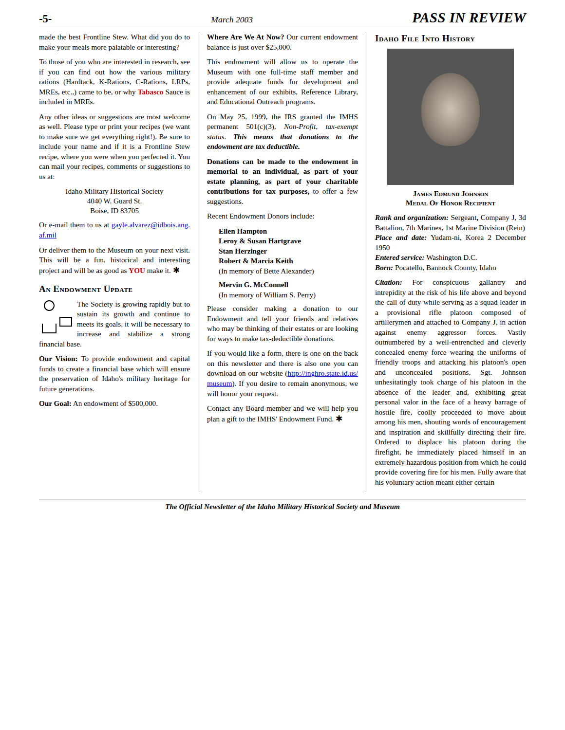-5-
March 2003
PASS IN REVIEW
made the best Frontline Stew. What did you do to make your meals more palatable or interesting?
To those of you who are interested in research, see if you can find out how the various military rations (Hardtack, K-Rations, C-Rations, LRPs, MREs, etc.,) came to be, or why Tabasco Sauce is included in MREs.
Any other ideas or suggestions are most welcome as well. Please type or print your recipes (we want to make sure we get everything right!). Be sure to include your name and if it is a Frontline Stew recipe, where you were when you perfected it. You can mail your recipes, comments or suggestions to us at:
Idaho Military Historical Society
4040 W. Guard St.
Boise, ID 83705
Or e-mail them to us at gayle.alvarez@idbois.ang.af.mil
Or deliver them to the Museum on your next visit. This will be a fun, historical and interesting project and will be as good as YOU make it. ✱
An Endowment Update
The Society is growing rapidly but to sustain its growth and continue to meets its goals, it will be necessary to increase and stabilize a strong financial base.
Our Vision: To provide endowment and capital funds to create a financial base which will ensure the preservation of Idaho's military heritage for future generations.
Our Goal: An endowment of $500,000.
Where Are We At Now? Our current endowment balance is just over $25,000.
This endowment will allow us to operate the Museum with one full-time staff member and provide adequate funds for development and enhancement of our exhibits, Reference Library, and Educational Outreach programs.
On May 25, 1999, the IRS granted the IMHS permanent 501(c)(3), Non-Profit, tax-exempt status. This means that donations to the endowment are tax deductible.
Donations can be made to the endowment in memorial to an individual, as part of your estate planning, as part of your charitable contributions for tax purposes, to offer a few suggestions.
Recent Endowment Donors include:
Ellen Hampton
Leroy & Susan Hartgrave
Stan Herzinger
Robert & Marcia Keith
(In memory of Bette Alexander)
Mervin G. McConnell
(In memory of William S. Perry)
Please consider making a donation to our Endowment and tell your friends and relatives who may be thinking of their estates or are looking for ways to make tax-deductible donations.
If you would like a form, there is one on the back on this newsletter and there is also one you can download on our website (http://inghro.state.id.us/museum). If you desire to remain anonymous, we will honor your request.
Contact any Board member and we will help you plan a gift to the IMHS' Endowment Fund. ✱
Idaho File Into History
James Edmund Johnson
Medal Of Honor Recipient
Rank and organization: Sergeant, Company J, 3d Battalion, 7th Marines, 1st Marine Division (Rein)
Place and date: Yudam-ni, Korea 2 December 1950
Entered service: Washington D.C.
Born: Pocatello, Bannock County, Idaho
Citation: For conspicuous gallantry and intrepidity at the risk of his life above and beyond the call of duty while serving as a squad leader in a provisional rifle platoon composed of artillerymen and attached to Company J, in action against enemy aggressor forces. Vastly outnumbered by a well-entrenched and cleverly concealed enemy force wearing the uniforms of friendly troops and attacking his platoon's open and unconcealed positions, Sgt. Johnson unhesitatingly took charge of his platoon in the absence of the leader and, exhibiting great personal valor in the face of a heavy barrage of hostile fire, coolly proceeded to move about among his men, shouting words of encouragement and inspiration and skillfully directing their fire. Ordered to displace his platoon during the firefight, he immediately placed himself in an extremely hazardous position from which he could provide covering fire for his men. Fully aware that his voluntary action meant either certain
The Official Newsletter of the Idaho Military Historical Society and Museum